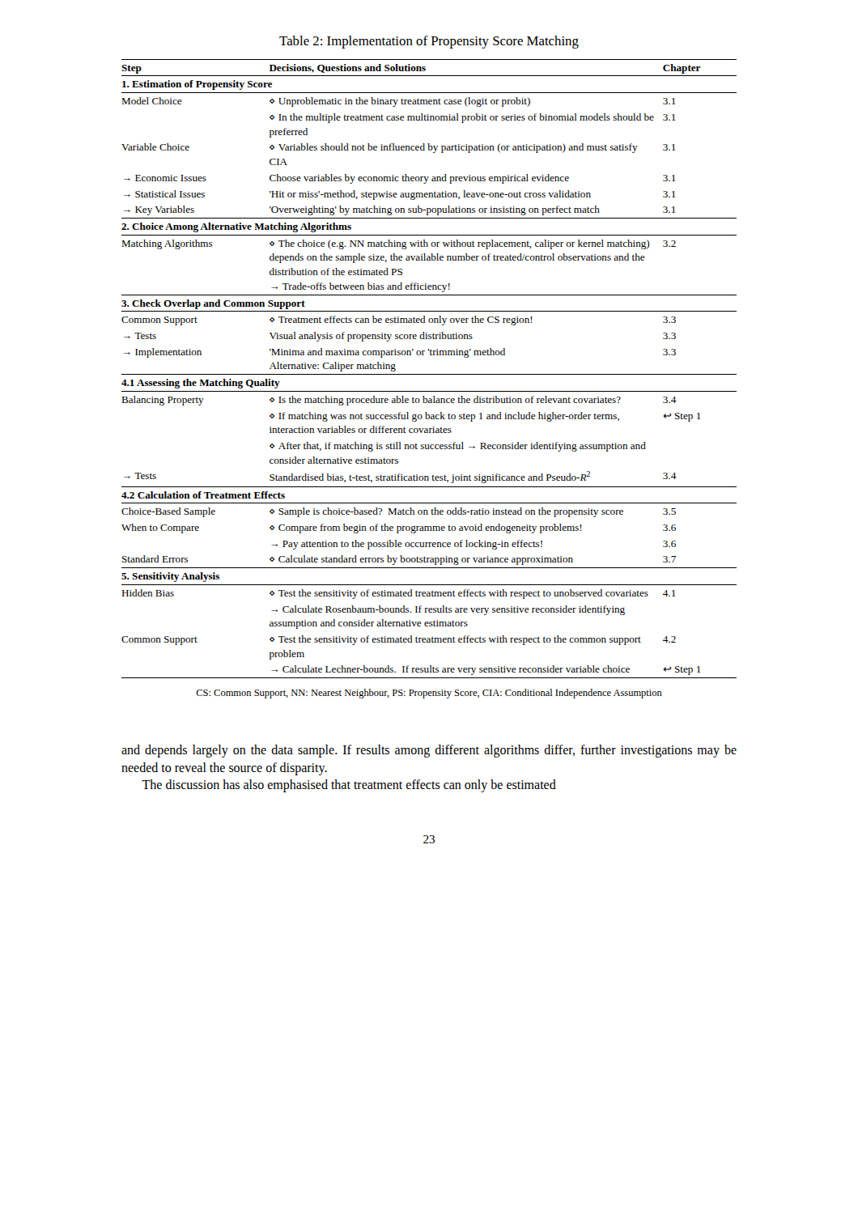Table 2: Implementation of Propensity Score Matching
| Step | Decisions, Questions and Solutions | Chapter |
| --- | --- | --- |
| 1. Estimation of Propensity Score |
| Model Choice | Unproblematic in the binary treatment case (logit or probit) | 3.1 |
| | In the multiple treatment case multinomial probit or series of binomial models should be preferred | 3.1 |
| Variable Choice | Variables should not be influenced by participation (or anticipation) and must satisfy CIA | 3.1 |
| Economic Issues | Choose variables by economic theory and previous empirical evidence | 3.1 |
| Statistical Issues | 'Hit or miss'-method, stepwise augmentation, leave-one-out cross validation | 3.1 |
| Key Variables | 'Overweighting' by matching on sub-populations or insisting on perfect match | 3.1 |
| 2. Choice Among Alternative Matching Algorithms |
| Matching Algorithms | The choice (e.g. NN matching with or without replacement, caliper or kernel matching) depends on the sample size, the available number of treated/control observations and the distribution of the estimated PS Trade-offs between bias and efficiency! | 3.2 |
| 3. Check Overlap and Common Support |
| Common Support | Treatment effects can be estimated only over the CS region! | 3.3 |
| Tests | Visual analysis of propensity score distributions | 3.3 |
| Implementation | 'Minima and maxima comparison' or 'trimming' method Alternative: Caliper matching | 3.3 |
| 4.1 Assessing the Matching Quality |
| Balancing Property | Is the matching procedure able to balance the distribution of relevant covariates? | 3.4 |
| | If matching was not successful go back to step 1 and include higher-order terms, interaction variables or different covariates | ↩ Step 1 |
| | After that, if matching is still not successful → Reconsider identifying assumption and consider alternative estimators | |
| Tests | Standardised bias, t-test, stratification test, joint significance and Pseudo- R 2 | 3.4 |
| 4.2 Calculation of Treatment Effects |
| Choice-Based Sample | Sample is choice-based? Match on the odds-ratio instead on the propensity score | 3.5 |
| When to Compare | Compare from begin of the programme to avoid endogeneity problems! | 3.6 |
| | Pay attention to the possible occurrence of locking-in effects! | 3.6 |
| Standard Errors | Calculate standard errors by bootstrapping or variance approximation | 3.7 |
| 5. Sensitivity Analysis |
| Hidden Bias | Test the sensitivity of estimated treatment effects with respect to unobserved covariates | 4.1 |
| | Calculate Rosenbaum-bounds. If results are very sensitive reconsider identifying assumption and consider alternative estimators | |
| Common Support | Test the sensitivity of estimated treatment effects with respect to the common support problem | 4.2 |
| | Calculate Lechner-bounds. If results are very sensitive reconsider variable choice | ↩ Step 1 |
CS: Common Support, NN: Nearest Neighbour, PS: Propensity Score, CIA: Conditional Independence Assumption
and depends largely on the data sample. If results among different algorithms differ, further investigations may be needed to reveal the source of disparity.
The discussion has also emphasised that treatment effects can only be estimated
23